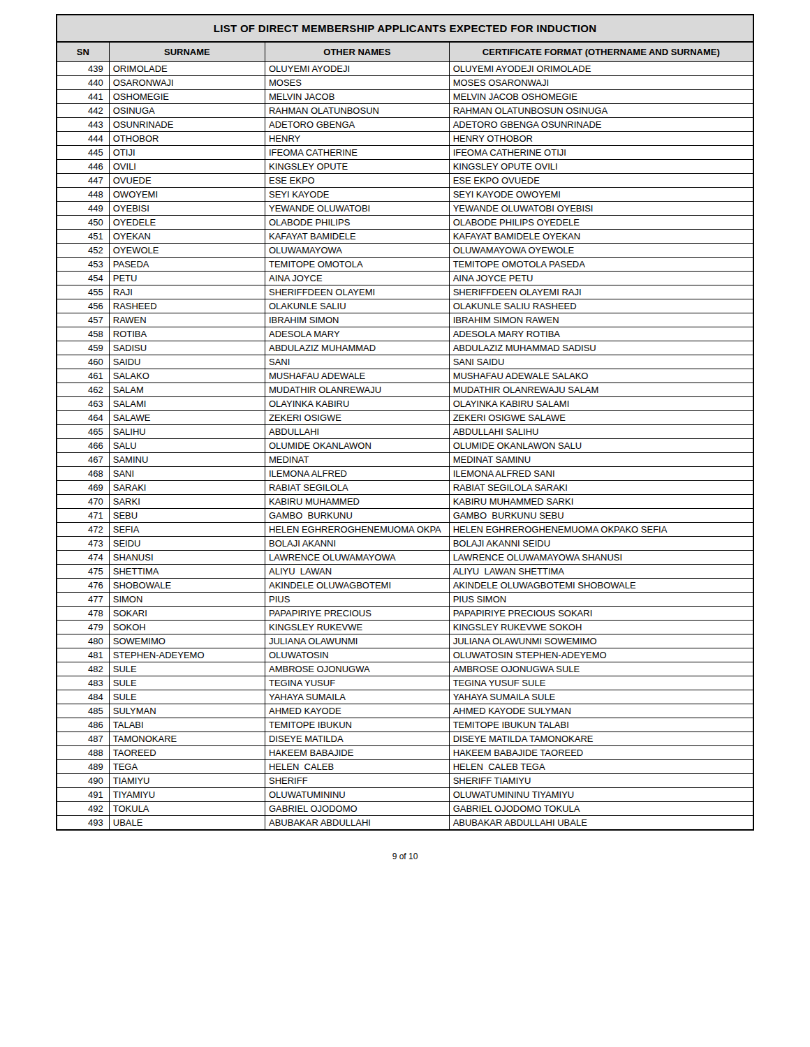LIST OF DIRECT MEMBERSHIP APPLICANTS EXPECTED FOR INDUCTION
| SN | SURNAME | OTHER NAMES | CERTIFICATE FORMAT (OTHERNAME AND SURNAME) |
| --- | --- | --- | --- |
| 439 | ORIMOLADE | OLUYEMI AYODEJI | OLUYEMI AYODEJI ORIMOLADE |
| 440 | OSARONWAJI | MOSES | MOSES OSARONWAJI |
| 441 | OSHOMEGIE | MELVIN JACOB | MELVIN JACOB OSHOMEGIE |
| 442 | OSINUGA | RAHMAN OLATUNBOSUN | RAHMAN OLATUNBOSUN OSINUGA |
| 443 | OSUNRINADE | ADETORO GBENGA | ADETORO GBENGA OSUNRINADE |
| 444 | OTHOBOR | HENRY | HENRY OTHOBOR |
| 445 | OTIJI | IFEOMA CATHERINE | IFEOMA CATHERINE OTIJI |
| 446 | OVILI | KINGSLEY OPUTE | KINGSLEY OPUTE OVILI |
| 447 | OVUEDE | ESE EKPO | ESE EKPO OVUEDE |
| 448 | OWOYEMI | SEYI KAYODE | SEYI KAYODE OWOYEMI |
| 449 | OYEBISI | YEWANDE OLUWATOBI | YEWANDE OLUWATOBI OYEBISI |
| 450 | OYEDELE | OLABODE PHILIPS | OLABODE PHILIPS OYEDELE |
| 451 | OYEKAN | KAFAYAT BAMIDELE | KAFAYAT BAMIDELE OYEKAN |
| 452 | OYEWOLE | OLUWAMAYOWA | OLUWAMAYOWA OYEWOLE |
| 453 | PASEDA | TEMITOPE OMOTOLA | TEMITOPE OMOTOLA PASEDA |
| 454 | PETU | AINA JOYCE | AINA JOYCE PETU |
| 455 | RAJI | SHERIFFDEEN OLAYEMI | SHERIFFDEEN OLAYEMI RAJI |
| 456 | RASHEED | OLAKUNLE SALIU | OLAKUNLE SALIU RASHEED |
| 457 | RAWEN | IBRAHIM SIMON | IBRAHIM SIMON RAWEN |
| 458 | ROTIBA | ADESOLA MARY | ADESOLA MARY ROTIBA |
| 459 | SADISU | ABDULAZIZ MUHAMMAD | ABDULAZIZ MUHAMMAD SADISU |
| 460 | SAIDU | SANI | SANI SAIDU |
| 461 | SALAKO | MUSHAFAU ADEWALE | MUSHAFAU ADEWALE SALAKO |
| 462 | SALAM | MUDATHIR OLANREWAJU | MUDATHIR OLANREWAJU SALAM |
| 463 | SALAMI | OLAYINKA KABIRU | OLAYINKA KABIRU SALAMI |
| 464 | SALAWE | ZEKERI OSIGWE | ZEKERI OSIGWE SALAWE |
| 465 | SALIHU | ABDULLAHI | ABDULLAHI SALIHU |
| 466 | SALU | OLUMIDE OKANLAWON | OLUMIDE OKANLAWON SALU |
| 467 | SAMINU | MEDINAT | MEDINAT SAMINU |
| 468 | SANI | ILEMONA ALFRED | ILEMONA ALFRED SANI |
| 469 | SARAKI | RABIAT SEGILOLA | RABIAT SEGILOLA SARAKI |
| 470 | SARKI | KABIRU MUHAMMED | KABIRU MUHAMMED SARKI |
| 471 | SEBU | GAMBO BURKUNU | GAMBO BURKUNU SEBU |
| 472 | SEFIA | HELEN EGHREROGHENEMUOMA OKPA | HELEN EGHREROGHENEMUOMA OKPAKO SEFIA |
| 473 | SEIDU | BOLAJI AKANNI | BOLAJI AKANNI SEIDU |
| 474 | SHANUSI | LAWRENCE OLUWAMAYOWA | LAWRENCE OLUWAMAYOWA SHANUSI |
| 475 | SHETTIMA | ALIYU LAWAN | ALIYU LAWAN SHETTIMA |
| 476 | SHOBOWALE | AKINDELE OLUWAGBOTEMI | AKINDELE OLUWAGBOTEMI SHOBOWALE |
| 477 | SIMON | PIUS | PIUS SIMON |
| 478 | SOKARI | PAPAPIRIYE PRECIOUS | PAPAPIRIYE PRECIOUS SOKARI |
| 479 | SOKOH | KINGSLEY RUKEVWE | KINGSLEY RUKEVWE SOKOH |
| 480 | SOWEMIMO | JULIANA OLAWUNMI | JULIANA OLAWUNMI SOWEMIMO |
| 481 | STEPHEN-ADEYEMO | OLUWATOSIN | OLUWATOSIN STEPHEN-ADEYEMO |
| 482 | SULE | AMBROSE OJONUGWA | AMBROSE OJONUGWA SULE |
| 483 | SULE | TEGINA YUSUF | TEGINA YUSUF SULE |
| 484 | SULE | YAHAYA SUMAILA | YAHAYA SUMAILA SULE |
| 485 | SULYMAN | AHMED KAYODE | AHMED KAYODE SULYMAN |
| 486 | TALABI | TEMITOPE IBUKUN | TEMITOPE IBUKUN TALABI |
| 487 | TAMONOKARE | DISEYE MATILDA | DISEYE MATILDA TAMONOKARE |
| 488 | TAOREED | HAKEEM BABAJIDE | HAKEEM BABAJIDE TAOREED |
| 489 | TEGA | HELEN CALEB | HELEN CALEB TEGA |
| 490 | TIAMIYU | SHERIFF | SHERIFF TIAMIYU |
| 491 | TIYAMIYU | OLUWATUMININU | OLUWATUMININU TIYAMIYU |
| 492 | TOKULA | GABRIEL OJODOMO | GABRIEL OJODOMO TOKULA |
| 493 | UBALE | ABUBAKAR ABDULLAHI | ABUBAKAR ABDULLAHI UBALE |
9 of 10